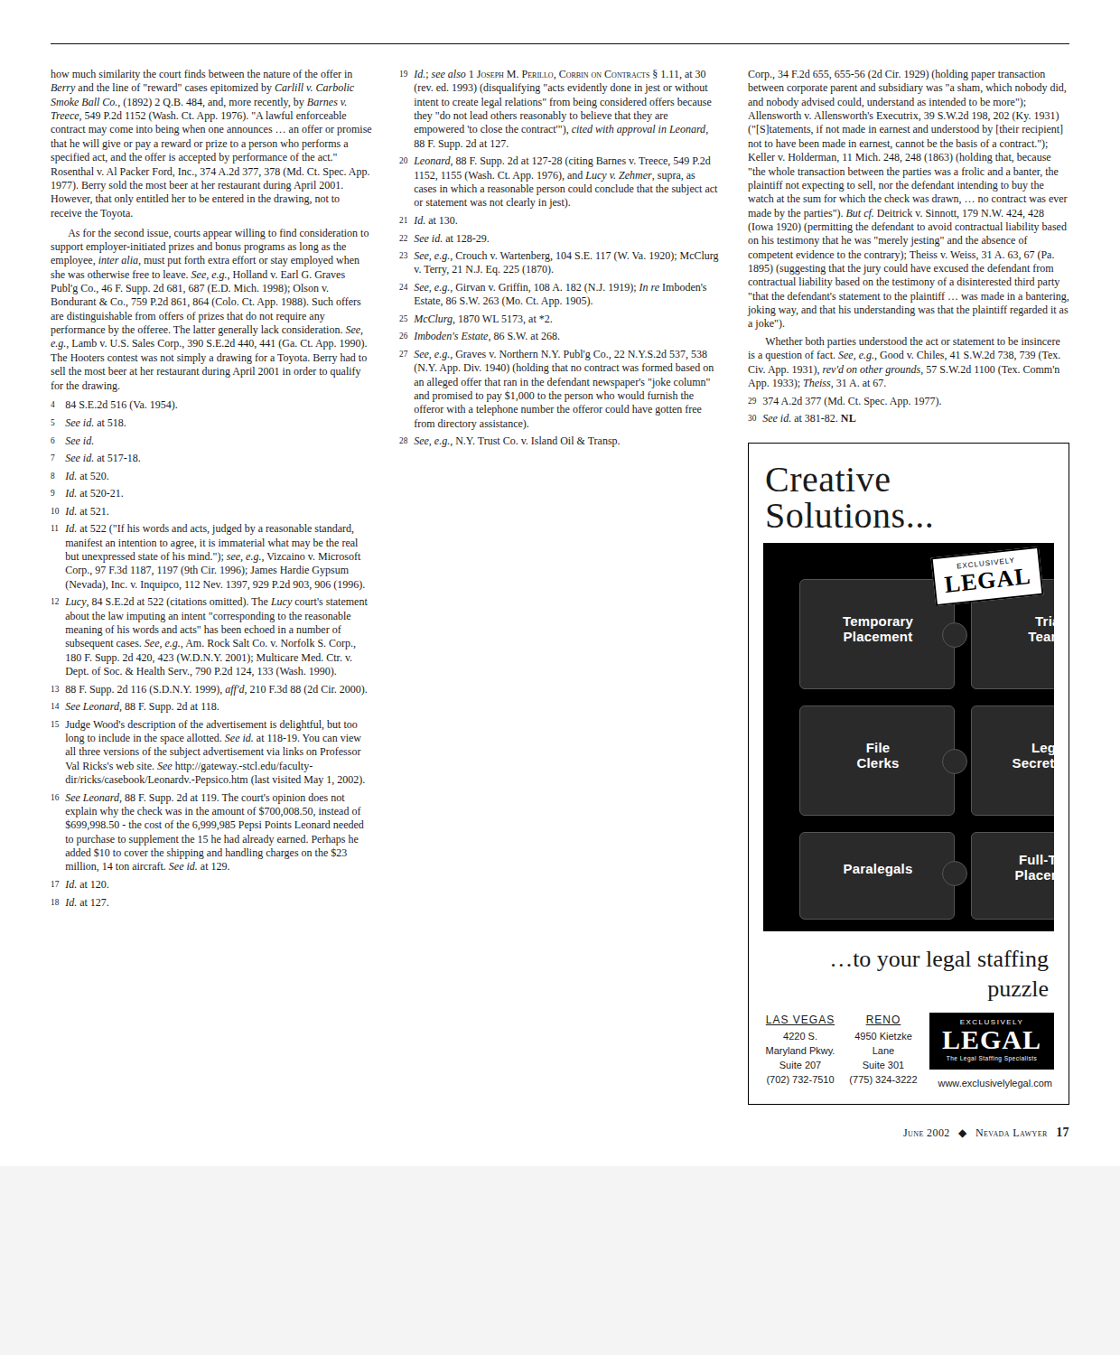how much similarity the court finds between the nature of the offer in Berry and the line of "reward" cases epitomized by Carlill v. Carbolic Smoke Ball Co., (1892) 2 Q.B. 484, and, more recently, by Barnes v. Treece, 549 P.2d 1152 (Wash. Ct. App. 1976). "A lawful enforceable contract may come into being when one announces … an offer or promise that he will give or pay a reward or prize to a person who performs a specified act, and the offer is accepted by performance of the act." Rosenthal v. Al Packer Ford, Inc., 374 A.2d 377, 378 (Md. Ct. Spec. App. 1977). Berry sold the most beer at her restaurant during April 2001. However, that only entitled her to be entered in the drawing, not to receive the Toyota.
As for the second issue, courts appear willing to find consideration to support employer-initiated prizes and bonus programs as long as the employee, inter alia, must put forth extra effort or stay employed when she was otherwise free to leave. See, e.g., Holland v. Earl G. Graves Publ'g Co., 46 F. Supp. 2d 681, 687 (E.D. Mich. 1998); Olson v. Bondurant & Co., 759 P.2d 861, 864 (Colo. Ct. App. 1988). Such offers are distinguishable from offers of prizes that do not require any performance by the offeree. The latter generally lack consideration. See, e.g., Lamb v. U.S. Sales Corp., 390 S.E.2d 440, 441 (Ga. Ct. App. 1990). The Hooters contest was not simply a drawing for a Toyota. Berry had to sell the most beer at her restaurant during April 2001 in order to qualify for the drawing.
4 84 S.E.2d 516 (Va. 1954).
5 See id. at 518.
6 See id.
7 See id. at 517-18.
8 Id. at 520.
9 Id. at 520-21.
10 Id. at 521.
11 Id. at 522 ("If his words and acts, judged by a reasonable standard, manifest an intention to agree, it is immaterial what may be the real but unexpressed state of his mind."); see, e.g., Vizcaino v. Microsoft Corp., 97 F.3d 1187, 1197 (9th Cir. 1996); James Hardie Gypsum (Nevada), Inc. v. Inquipco, 112 Nev. 1397, 929 P.2d 903, 906 (1996).
12 Lucy, 84 S.E.2d at 522 (citations omitted). The Lucy court's statement about the law imputing an intent "corresponding to the reasonable meaning of his words and acts" has been echoed in a number of subsequent cases. See, e.g., Am. Rock Salt Co. v. Norfolk S. Corp., 180 F. Supp. 2d 420, 423 (W.D.N.Y. 2001); Multicare Med. Ctr. v. Dept. of Soc. & Health Serv., 790 P.2d 124, 133 (Wash. 1990).
13 88 F. Supp. 2d 116 (S.D.N.Y. 1999), aff'd, 210 F.3d 88 (2d Cir. 2000).
14 See Leonard, 88 F. Supp. 2d at 118.
15 Judge Wood's description of the advertisement is delightful, but too long to include in the space allotted. See id. at 118-19. You can view all three versions of the subject advertisement via links on Professor Val Ricks's web site. See http://gateway.-stcl.edu/faculty-dir/ricks/casebook/Leonardv.-Pepsico.htm (last visited May 1, 2002).
16 See Leonard, 88 F. Supp. 2d at 119. The court's opinion does not explain why the check was in the amount of $700,008.50, instead of $699,998.50 - the cost of the 6,999,985 Pepsi Points Leonard needed to purchase to supplement the 15 he had already earned. Perhaps he added $10 to cover the shipping and handling charges on the $23 million, 14 ton aircraft. See id. at 129.
17 Id. at 120.
18 Id. at 127.
19 Id.; see also 1 Joseph M. Perillo, Corbin on Contracts § 1.11, at 30 (rev. ed. 1993) (disqualifying "acts evidently done in jest or without intent to create legal relations" from being considered offers because they "do not lead others reasonably to believe that they are empowered 'to close the contract'"), cited with approval in Leonard, 88 F. Supp. 2d at 127.
20 Leonard, 88 F. Supp. 2d at 127-28 (citing Barnes v. Treece, 549 P.2d 1152, 1155 (Wash. Ct. App. 1976), and Lucy v. Zehmer, supra, as cases in which a reasonable person could conclude that the subject act or statement was not clearly in jest).
21 Id. at 130.
22 See id. at 128-29.
23 See, e.g., Crouch v. Wartenberg, 104 S.E. 117 (W. Va. 1920); McClurg v. Terry, 21 N.J. Eq. 225 (1870).
24 See, e.g., Girvan v. Griffin, 108 A. 182 (N.J. 1919); In re Imboden's Estate, 86 S.W. 263 (Mo. Ct. App. 1905).
25 McClurg, 1870 WL 5173, at *2.
26 Imboden's Estate, 86 S.W. at 268.
27 See, e.g., Graves v. Northern N.Y. Publ'g Co., 22 N.Y.S.2d 537, 538 (N.Y. App. Div. 1940) (holding that no contract was formed based on an alleged offer that ran in the defendant newspaper's "joke column" and promised to pay $1,000 to the person who would furnish the offeror with a telephone number the offeror could have gotten free from directory assistance).
28 See, e.g., N.Y. Trust Co. v. Island Oil & Transp.
Corp., 34 F.2d 655, 655-56 (2d Cir. 1929) (holding paper transaction between corporate parent and subsidiary was "a sham, which nobody did, and nobody advised could, understand as intended to be more"); Allensworth v. Allensworth's Executrix, 39 S.W.2d 198, 202 (Ky. 1931) ("[S]tatements, if not made in earnest and understood by [their recipient] not to have been made in earnest, cannot be the basis of a contract."); Keller v. Holderman, 11 Mich. 248, 248 (1863) (holding that, because "the whole transaction between the parties was a frolic and a banter, the plaintiff not expecting to sell, nor the defendant intending to buy the watch at the sum for which the check was drawn, … no contract was ever made by the parties"). But cf. Deitrick v. Sinnott, 179 N.W. 424, 428 (Iowa 1920) (permitting the defendant to avoid contractual liability based on his testimony that he was "merely jesting" and the absence of competent evidence to the contrary); Theiss v. Weiss, 31 A. 63, 67 (Pa. 1895) (suggesting that the jury could have excused the defendant from contractual liability based on the testimony of a disinterested third party "that the defendant's statement to the plaintiff … was made in a bantering, joking way, and that his understanding was that the plaintiff regarded it as a joke").
Whether both parties understood the act or statement to be insincere is a question of fact. See, e.g., Good v. Chiles, 41 S.W.2d 738, 739 (Tex. Civ. App. 1931), rev'd on other grounds, 57 S.W.2d 1100 (Tex. Comm'n App. 1933); Theiss, 31 A. at 67.
29 374 A.2d 377 (Md. Ct. Spec. App. 1977).
30 See id. at 381-82. NL
Creative Solutions...
Temporary
Placement
Trial
Teams
File
Clerks
Legal
Secretaries
Attorneys
Paralegals
Full-Time
Placement
Word
Processors
Exclusively
LEGAL
…to your legal staffing puzzle
LAS VEGAS
4220 S. Maryland Pkwy.
Suite 207
(702) 732-7510
RENO
4950 Kietzke Lane
Suite 301
(775) 324-3222
Exclusively
LEGAL
The Legal Staffing Specialists
www.exclusivelylegal.com
June 2002 ◆ Nevada Lawyer 17